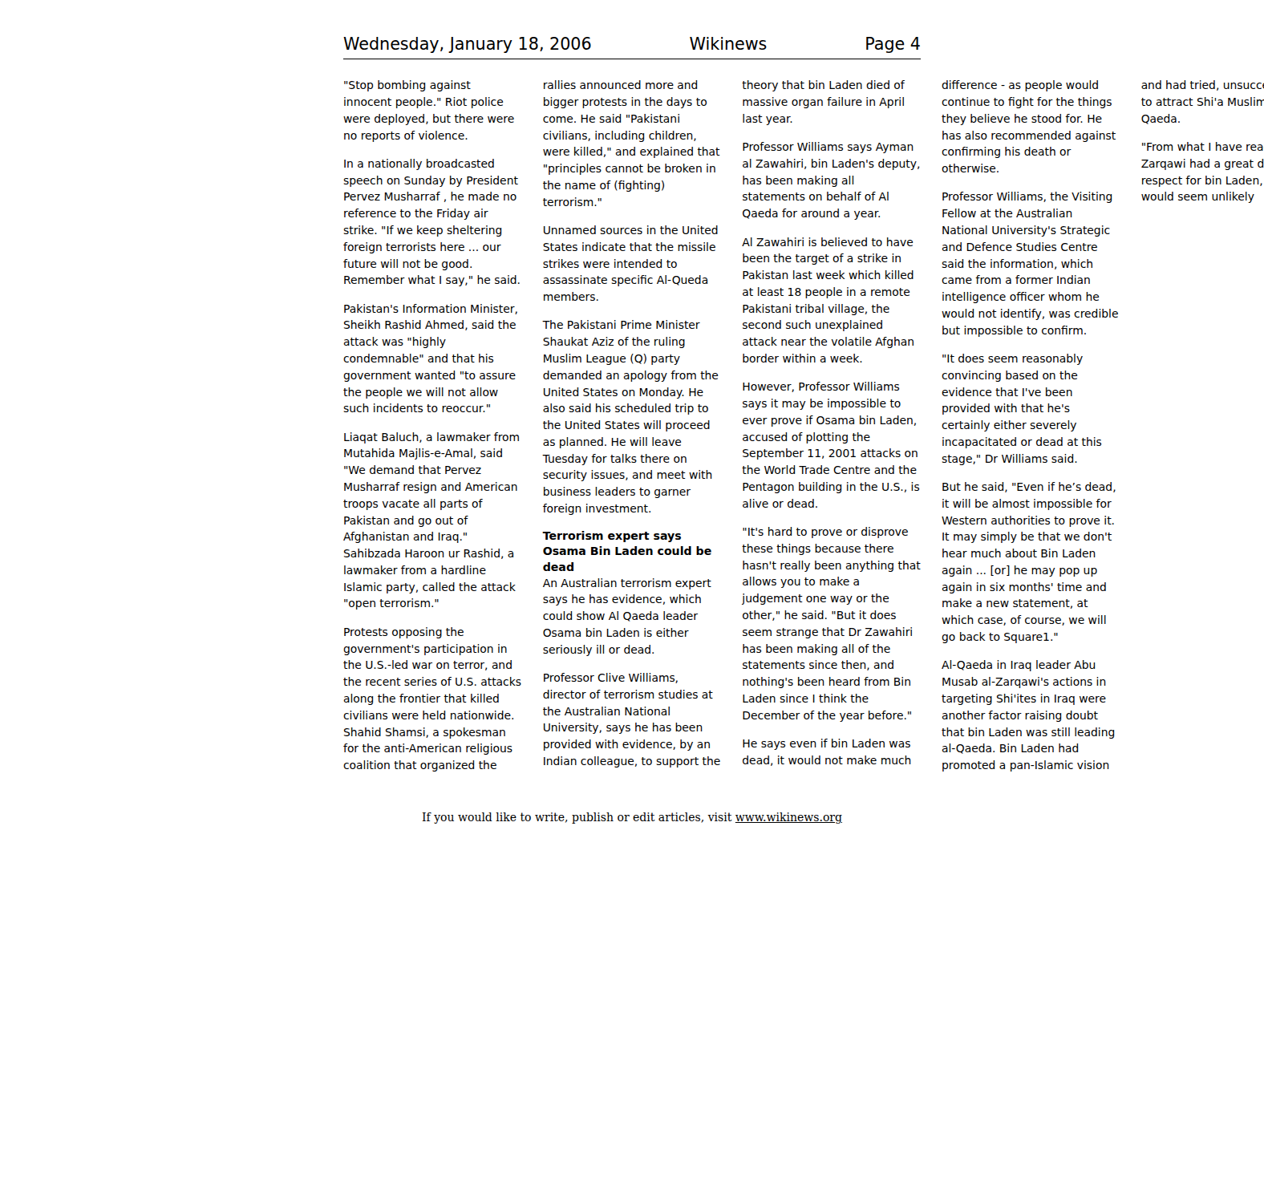Wednesday, January 18, 2006
Wikinews
Page 4
"Stop bombing against innocent people." Riot police were deployed, but there were no reports of violence.
In a nationally broadcasted speech on Sunday by President Pervez Musharraf , he made no reference to the Friday air strike. "If we keep sheltering foreign terrorists here ... our future will not be good. Remember what I say," he said.
Pakistan's Information Minister, Sheikh Rashid Ahmed, said the attack was "highly condemnable" and that his government wanted "to assure the people we will not allow such incidents to reoccur."
Liaqat Baluch, a lawmaker from Mutahida Majlis-e-Amal, said "We demand that Pervez Musharraf resign and American troops vacate all parts of Pakistan and go out of Afghanistan and Iraq." Sahibzada Haroon ur Rashid, a lawmaker from a hardline Islamic party, called the attack "open terrorism."
Protests opposing the government's participation in the U.S.-led war on terror, and the recent series of U.S. attacks along the frontier that killed civilians were held nationwide. Shahid Shamsi, a spokesman for the anti-American religious coalition that organized the rallies announced more and bigger protests in the days to come. He said "Pakistani civilians, including children, were killed," and explained that "principles cannot be broken in the name of (fighting) terrorism."
Unnamed sources in the United States indicate that the missile strikes were intended to assassinate specific Al-Queda members.
The Pakistani Prime Minister Shaukat Aziz of the ruling Muslim League (Q) party demanded an apology from the United States on Monday. He also said his scheduled trip to the United States will proceed as planned. He will leave Tuesday for talks there on security issues, and meet with business leaders to garner foreign investment.
Terrorism expert says Osama Bin Laden could be dead
An Australian terrorism expert says he has evidence, which could show Al Qaeda leader Osama bin Laden is either seriously ill or dead.
Professor Clive Williams, director of terrorism studies at the Australian National University, says he has been provided with evidence, by an Indian colleague, to support the theory that bin Laden died of massive organ failure in April last year.
Professor Williams says Ayman al Zawahiri, bin Laden's deputy, has been making all statements on behalf of Al Qaeda for around a year.
Al Zawahiri is believed to have been the target of a strike in Pakistan last week which killed at least 18 people in a remote Pakistani tribal village, the second such unexplained attack near the volatile Afghan border within a week.
However, Professor Williams says it may be impossible to ever prove if Osama bin Laden, accused of plotting the September 11, 2001 attacks on the World Trade Centre and the Pentagon building in the U.S., is alive or dead.
"It's hard to prove or disprove these things because there hasn't really been anything that allows you to make a judgement one way or the other," he said. "But it does seem strange that Dr Zawahiri has been making all of the statements since then, and nothing's been heard from Bin Laden since I think the December of the year before."
He says even if bin Laden was dead, it would not make much difference - as people would continue to fight for the things they believe he stood for. He has also recommended against confirming his death or otherwise.
Professor Williams, the Visiting Fellow at the Australian National University's Strategic and Defence Studies Centre said the information, which came from a former Indian intelligence officer whom he would not identify, was credible but impossible to confirm.
"It does seem reasonably convincing based on the evidence that I've been provided with that he's certainly either severely incapacitated or dead at this stage," Dr Williams said.
But he said, "Even if he’s dead, it will be almost impossible for Western authorities to prove it. It may simply be that we don't hear much about Bin Laden again ... [or] he may pop up again in six months' time and make a new statement, at which case, of course, we will go back to Square1."
Al-Qaeda in Iraq leader Abu Musab al-Zarqawi's actions in targeting Shi'ites in Iraq were another factor raising doubt that bin Laden was still leading al-Qaeda. Bin Laden had promoted a pan-Islamic vision and had tried, unsuccessfully, to attract Shi'a Muslims to al-Qaeda.
"From what I have read, Zarqawi had a great deal of respect for bin Laden, so it would seem unlikely
If you would like to write, publish or edit articles, visit www.wikinews.org